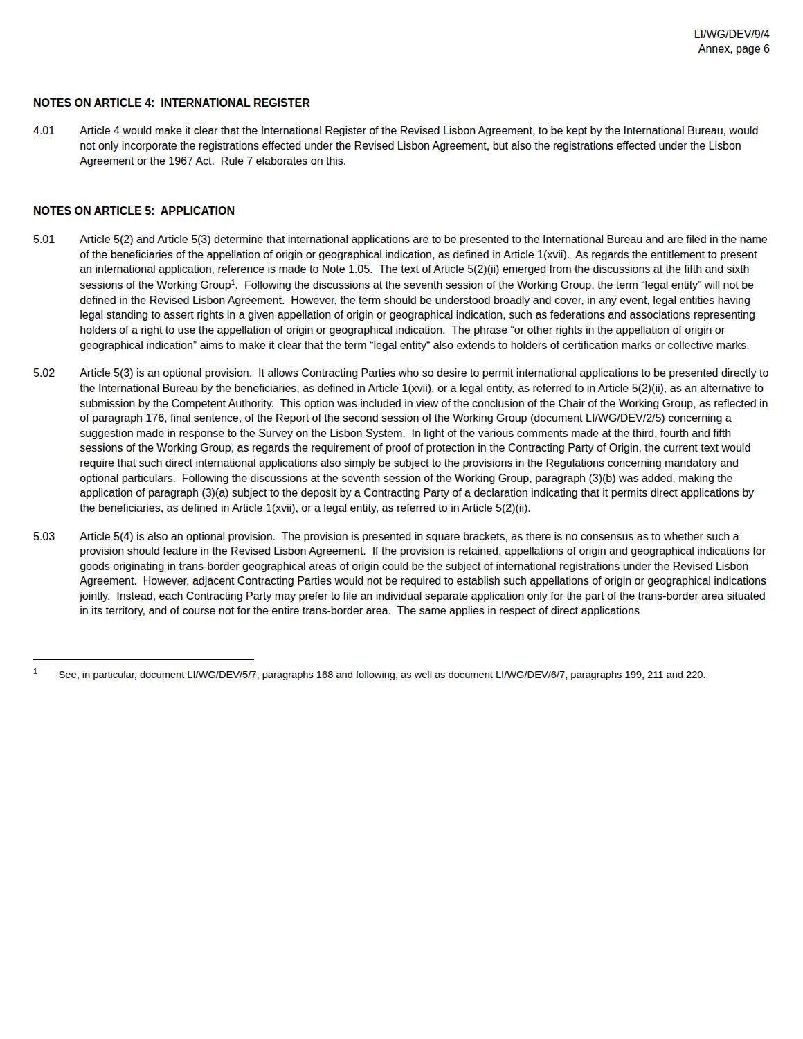LI/WG/DEV/9/4
Annex, page 6
NOTES ON ARTICLE 4: INTERNATIONAL REGISTER
4.01
Article 4 would make it clear that the International Register of the Revised Lisbon Agreement, to be kept by the International Bureau, would not only incorporate the registrations effected under the Revised Lisbon Agreement, but also the registrations effected under the Lisbon Agreement or the 1967 Act. Rule 7 elaborates on this.
NOTES ON ARTICLE 5: APPLICATION
5.01
Article 5(2) and Article 5(3) determine that international applications are to be presented to the International Bureau and are filed in the name of the beneficiaries of the appellation of origin or geographical indication, as defined in Article 1(xvii). As regards the entitlement to present an international application, reference is made to Note 1.05. The text of Article 5(2)(ii) emerged from the discussions at the fifth and sixth sessions of the Working Group1. Following the discussions at the seventh session of the Working Group, the term “legal entity” will not be defined in the Revised Lisbon Agreement. However, the term should be understood broadly and cover, in any event, legal entities having legal standing to assert rights in a given appellation of origin or geographical indication, such as federations and associations representing holders of a right to use the appellation of origin or geographical indication. The phrase “or other rights in the appellation of origin or geographical indication” aims to make it clear that the term “legal entity“ also extends to holders of certification marks or collective marks.
5.02
Article 5(3) is an optional provision. It allows Contracting Parties who so desire to permit international applications to be presented directly to the International Bureau by the beneficiaries, as defined in Article 1(xvii), or a legal entity, as referred to in Article 5(2)(ii), as an alternative to submission by the Competent Authority. This option was included in view of the conclusion of the Chair of the Working Group, as reflected in of paragraph 176, final sentence, of the Report of the second session of the Working Group (document LI/WG/DEV/2/5) concerning a suggestion made in response to the Survey on the Lisbon System. In light of the various comments made at the third, fourth and fifth sessions of the Working Group, as regards the requirement of proof of protection in the Contracting Party of Origin, the current text would require that such direct international applications also simply be subject to the provisions in the Regulations concerning mandatory and optional particulars. Following the discussions at the seventh session of the Working Group, paragraph (3)(b) was added, making the application of paragraph (3)(a) subject to the deposit by a Contracting Party of a declaration indicating that it permits direct applications by the beneficiaries, as defined in Article 1(xvii), or a legal entity, as referred to in Article 5(2)(ii).
5.03
Article 5(4) is also an optional provision. The provision is presented in square brackets, as there is no consensus as to whether such a provision should feature in the Revised Lisbon Agreement. If the provision is retained, appellations of origin and geographical indications for goods originating in trans-border geographical areas of origin could be the subject of international registrations under the Revised Lisbon Agreement. However, adjacent Contracting Parties would not be required to establish such appellations of origin or geographical indications jointly. Instead, each Contracting Party may prefer to file an individual separate application only for the part of the trans-border area situated in its territory, and of course not for the entire trans-border area. The same applies in respect of direct applications
1 See, in particular, document LI/WG/DEV/5/7, paragraphs 168 and following, as well as document LI/WG/DEV/6/7, paragraphs 199, 211 and 220.